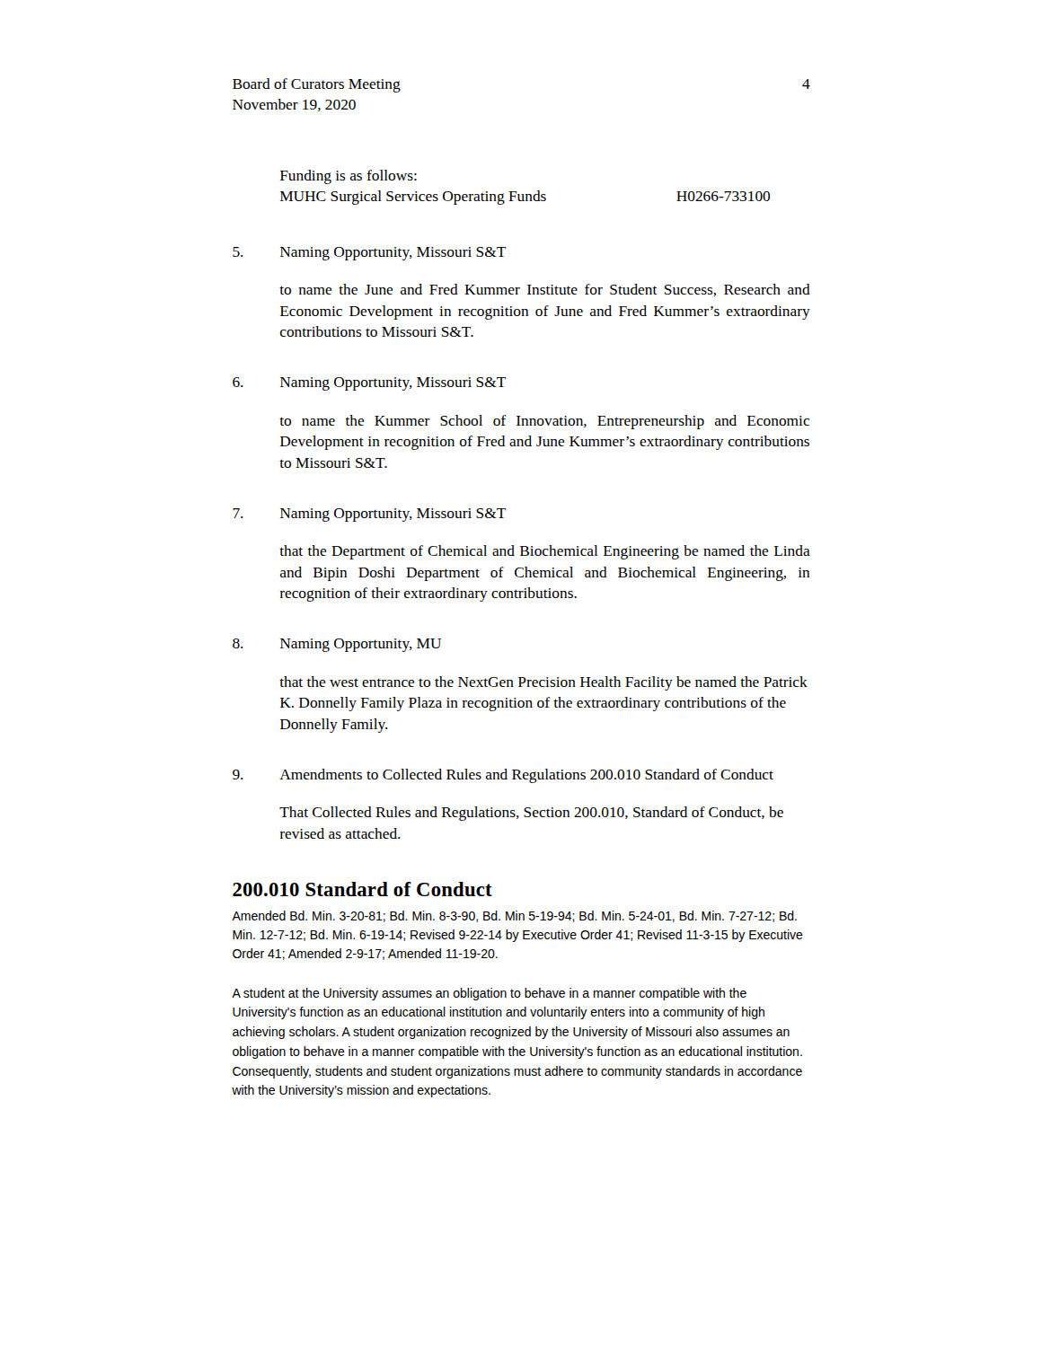Board of Curators Meeting
November 19, 2020
4
Funding is as follows:
MUHC Surgical Services Operating Funds H0266-733100
5.
Naming Opportunity, Missouri S&T
to name the June and Fred Kummer Institute for Student Success, Research and Economic Development in recognition of June and Fred Kummer’s extraordinary contributions to Missouri S&T.
6.
Naming Opportunity, Missouri S&T
to name the Kummer School of Innovation, Entrepreneurship and Economic Development in recognition of Fred and June Kummer’s extraordinary contributions to Missouri S&T.
7.
Naming Opportunity, Missouri S&T
that the Department of Chemical and Biochemical Engineering be named the Linda and Bipin Doshi Department of Chemical and Biochemical Engineering, in recognition of their extraordinary contributions.
8.
Naming Opportunity, MU
that the west entrance to the NextGen Precision Health Facility be named the Patrick K. Donnelly Family Plaza in recognition of the extraordinary contributions of the Donnelly Family.
9.
Amendments to Collected Rules and Regulations 200.010 Standard of Conduct
That Collected Rules and Regulations, Section 200.010, Standard of Conduct, be revised as attached.
200.010 Standard of Conduct
Amended Bd. Min. 3-20-81; Bd. Min. 8-3-90, Bd. Min 5-19-94; Bd. Min. 5-24-01, Bd. Min. 7-27-12; Bd. Min. 12-7-12; Bd. Min. 6-19-14; Revised 9-22-14 by Executive Order 41; Revised 11-3-15 by Executive Order 41; Amended 2-9-17; Amended 11-19-20.
A student at the University assumes an obligation to behave in a manner compatible with the University's function as an educational institution and voluntarily enters into a community of high achieving scholars. A student organization recognized by the University of Missouri also assumes an obligation to behave in a manner compatible with the University's function as an educational institution. Consequently, students and student organizations must adhere to community standards in accordance with the University’s mission and expectations.